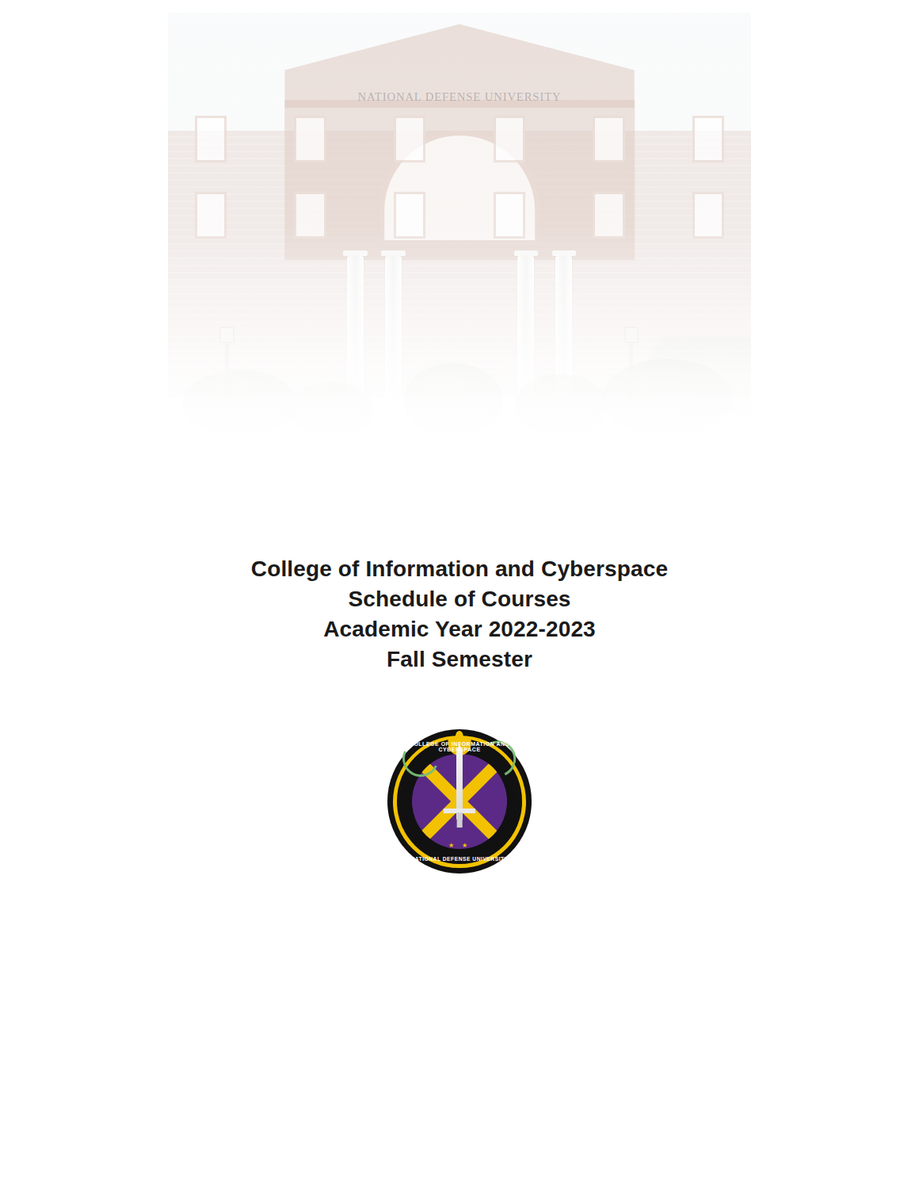NATIONAL DEFENSE UNIVERSITY
College of Information and Cyberspace Schedule of Courses Academic Year 2022-2023 Fall Semester
COLLEGE OF INFORMATION AND CYBERSPACE
★ ★
NATIONAL DEFENSE UNIVERSITY